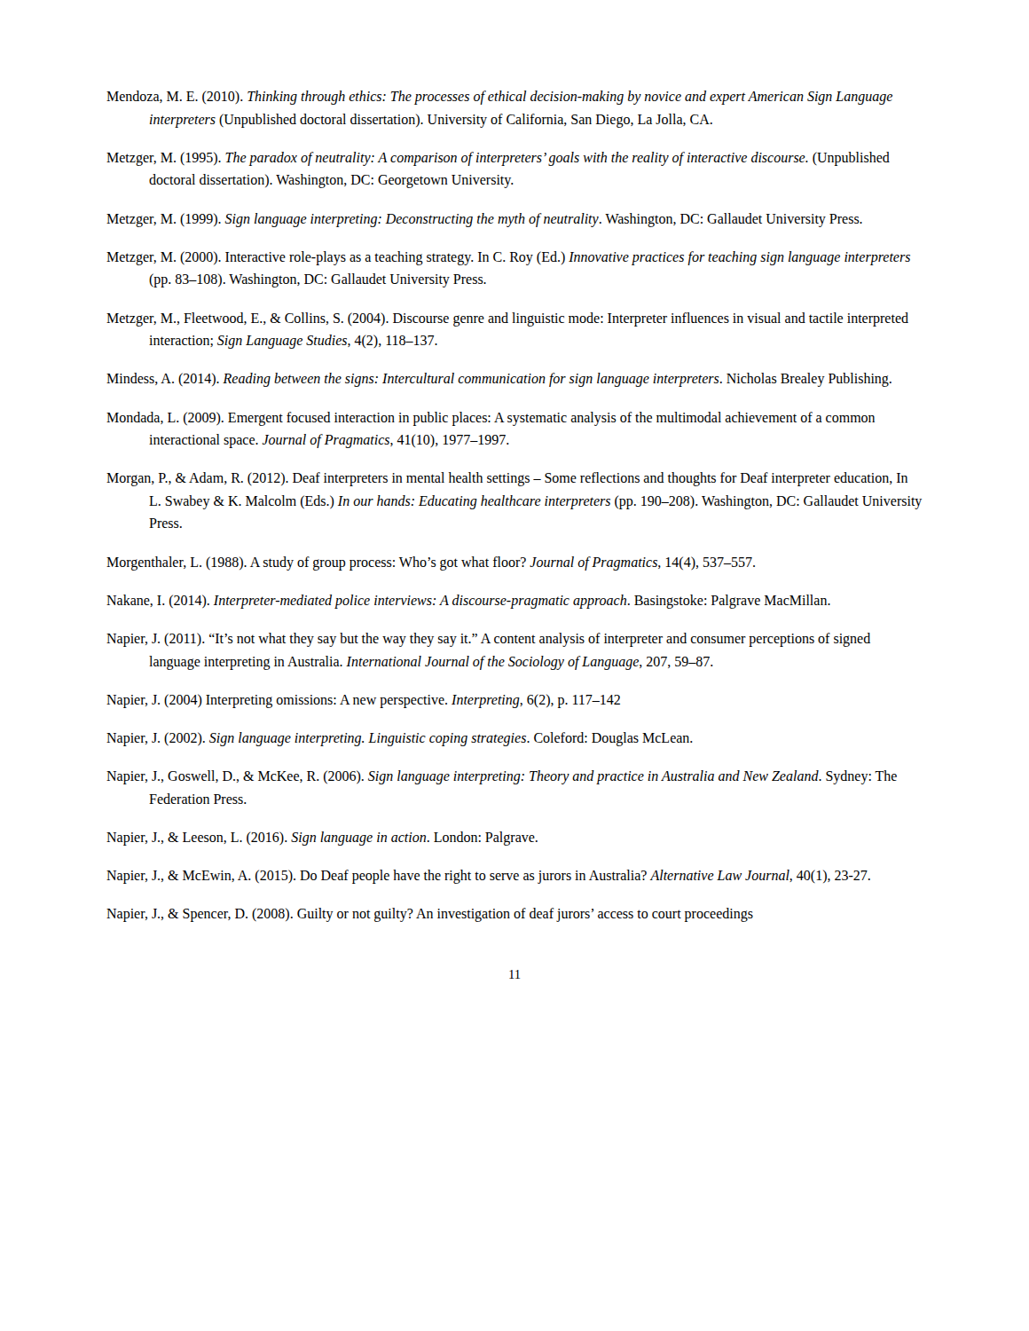Mendoza, M. E. (2010). Thinking through ethics: The processes of ethical decision-making by novice and expert American Sign Language interpreters (Unpublished doctoral dissertation). University of California, San Diego, La Jolla, CA.
Metzger, M. (1995). The paradox of neutrality: A comparison of interpreters’ goals with the reality of interactive discourse. (Unpublished doctoral dissertation). Washington, DC: Georgetown University.
Metzger, M. (1999). Sign language interpreting: Deconstructing the myth of neutrality. Washington, DC: Gallaudet University Press.
Metzger, M. (2000). Interactive role-plays as a teaching strategy. In C. Roy (Ed.) Innovative practices for teaching sign language interpreters (pp. 83–108). Washington, DC: Gallaudet University Press.
Metzger, M., Fleetwood, E., & Collins, S. (2004). Discourse genre and linguistic mode: Interpreter influences in visual and tactile interpreted interaction; Sign Language Studies, 4(2), 118–137.
Mindess, A. (2014). Reading between the signs: Intercultural communication for sign language interpreters. Nicholas Brealey Publishing.
Mondada, L. (2009). Emergent focused interaction in public places: A systematic analysis of the multimodal achievement of a common interactional space. Journal of Pragmatics, 41(10), 1977–1997.
Morgan, P., & Adam, R. (2012). Deaf interpreters in mental health settings – Some reflections and thoughts for Deaf interpreter education, In L. Swabey & K. Malcolm (Eds.) In our hands: Educating healthcare interpreters (pp. 190–208). Washington, DC: Gallaudet University Press.
Morgenthaler, L. (1988). A study of group process: Who’s got what floor? Journal of Pragmatics, 14(4), 537–557.
Nakane, I. (2014). Interpreter-mediated police interviews: A discourse-pragmatic approach. Basingstoke: Palgrave MacMillan.
Napier, J. (2011). “It’s not what they say but the way they say it.” A content analysis of interpreter and consumer perceptions of signed language interpreting in Australia. International Journal of the Sociology of Language, 207, 59–87.
Napier, J. (2004) Interpreting omissions: A new perspective. Interpreting, 6(2), p. 117–142
Napier, J. (2002). Sign language interpreting. Linguistic coping strategies. Coleford: Douglas McLean.
Napier, J., Goswell, D., & McKee, R. (2006). Sign language interpreting: Theory and practice in Australia and New Zealand. Sydney: The Federation Press.
Napier, J., & Leeson, L. (2016). Sign language in action. London: Palgrave.
Napier, J., & McEwin, A. (2015). Do Deaf people have the right to serve as jurors in Australia? Alternative Law Journal, 40(1), 23-27.
Napier, J., & Spencer, D. (2008). Guilty or not guilty? An investigation of deaf jurors’ access to court proceedings
11